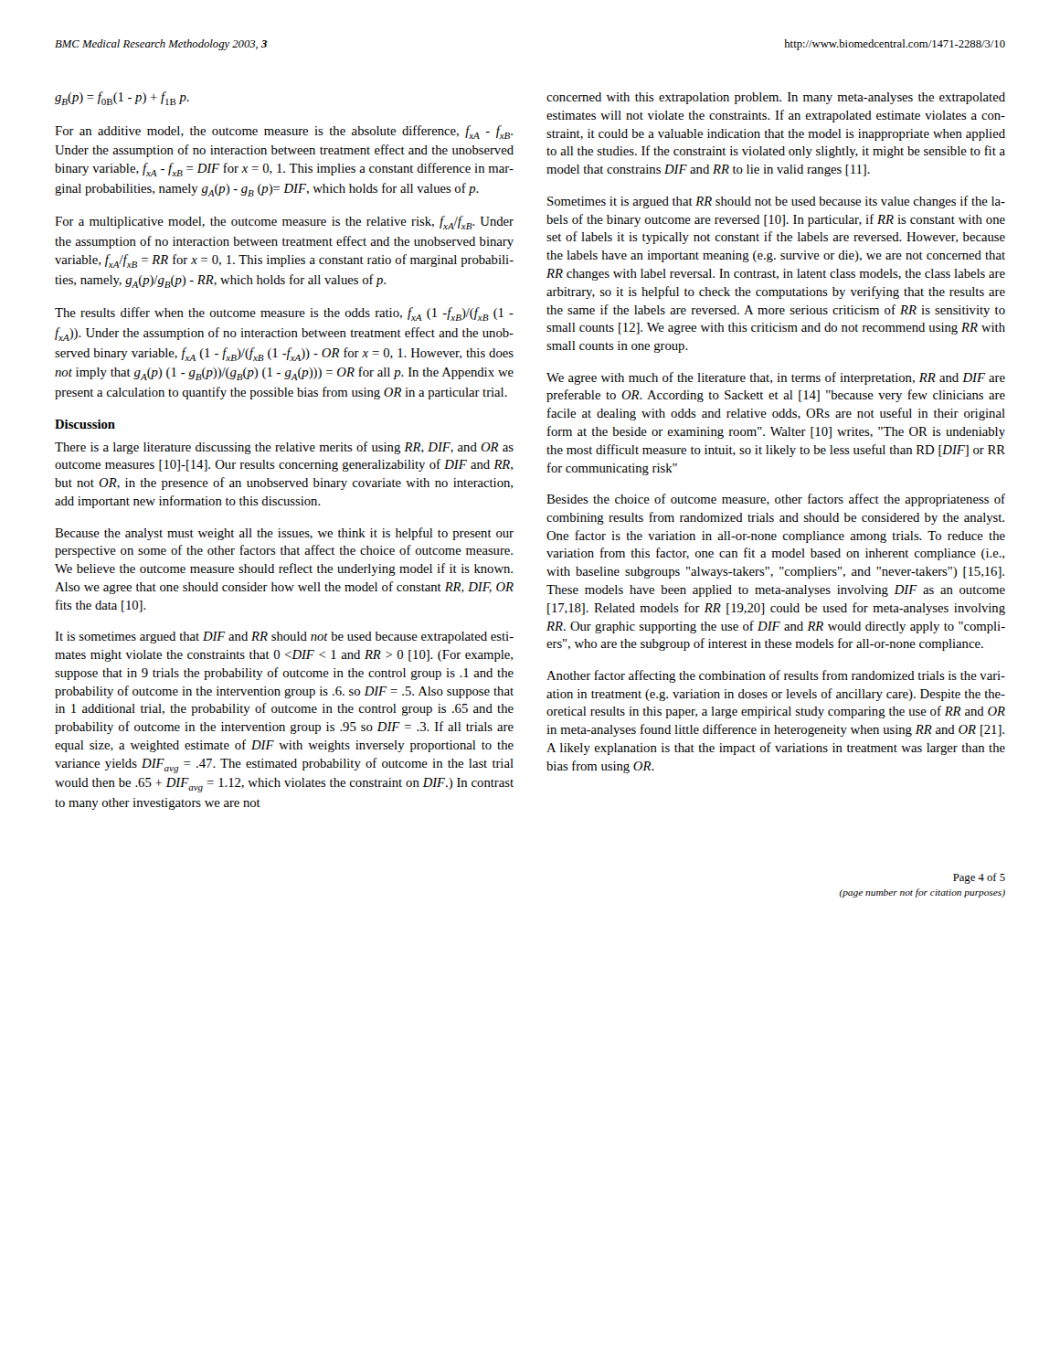BMC Medical Research Methodology 2003, 3
http://www.biomedcentral.com/1471-2288/3/10
gB(p) = f0B(1 - p) + f1B p.
For an additive model, the outcome measure is the absolute difference, fxA - fxB. Under the assumption of no interaction between treatment effect and the unobserved binary variable, fxA - fxB = DIF for x = 0, 1. This implies a constant difference in marginal probabilities, namely gA(p) - gB (p)= DIF, which holds for all values of p.
For a multiplicative model, the outcome measure is the relative risk, fxA/fxB. Under the assumption of no interaction between treatment effect and the unobserved binary variable, fxA/fxB = RR for x = 0, 1. This implies a constant ratio of marginal probabilities, namely, gA(p)/gB(p) - RR, which holds for all values of p.
The results differ when the outcome measure is the odds ratio, fxA (1 -fxB)/(fxB (1 -fxA)). Under the assumption of no interaction between treatment effect and the unobserved binary variable, fxA (1 - fxB)/(fxB (1 -fxA)) - OR for x = 0, 1. However, this does not imply that gA(p) (1 - gB(p))/(gB(p) (1 - gA(p))) = OR for all p. In the Appendix we present a calculation to quantify the possible bias from using OR in a particular trial.
Discussion
There is a large literature discussing the relative merits of using RR, DIF, and OR as outcome measures [10]-[14]. Our results concerning generalizability of DIF and RR, but not OR, in the presence of an unobserved binary covariate with no interaction, add important new information to this discussion.
Because the analyst must weight all the issues, we think it is helpful to present our perspective on some of the other factors that affect the choice of outcome measure. We believe the outcome measure should reflect the underlying model if it is known. Also we agree that one should consider how well the model of constant RR, DIF, OR fits the data [10].
It is sometimes argued that DIF and RR should not be used because extrapolated estimates might violate the constraints that 0 <DIF < 1 and RR > 0 [10]. (For example, suppose that in 9 trials the probability of outcome in the control group is .1 and the probability of outcome in the intervention group is .6. so DIF = .5. Also suppose that in 1 additional trial, the probability of outcome in the control group is .65 and the probability of outcome in the intervention group is .95 so DIF = .3. If all trials are equal size, a weighted estimate of DIF with weights inversely proportional to the variance yields DIFavg = .47. The estimated probability of outcome in the last trial would then be .65 + DIFavg = 1.12, which violates the constraint on DIF.) In contrast to many other investigators we are not
concerned with this extrapolation problem. In many meta-analyses the extrapolated estimates will not violate the constraints. If an extrapolated estimate violates a constraint, it could be a valuable indication that the model is inappropriate when applied to all the studies. If the constraint is violated only slightly, it might be sensible to fit a model that constrains DIF and RR to lie in valid ranges [11].
Sometimes it is argued that RR should not be used because its value changes if the labels of the binary outcome are reversed [10]. In particular, if RR is constant with one set of labels it is typically not constant if the labels are reversed. However, because the labels have an important meaning (e.g. survive or die), we are not concerned that RR changes with label reversal. In contrast, in latent class models, the class labels are arbitrary, so it is helpful to check the computations by verifying that the results are the same if the labels are reversed. A more serious criticism of RR is sensitivity to small counts [12]. We agree with this criticism and do not recommend using RR with small counts in one group.
We agree with much of the literature that, in terms of interpretation, RR and DIF are preferable to OR. According to Sackett et al [14] "because very few clinicians are facile at dealing with odds and relative odds, ORs are not useful in their original form at the beside or examining room". Walter [10] writes, "The OR is undeniably the most difficult measure to intuit, so it likely to be less useful than RD [DIF] or RR for communicating risk"
Besides the choice of outcome measure, other factors affect the appropriateness of combining results from randomized trials and should be considered by the analyst. One factor is the variation in all-or-none compliance among trials. To reduce the variation from this factor, one can fit a model based on inherent compliance (i.e., with baseline subgroups "always-takers", "compliers", and "never-takers") [15,16]. These models have been applied to meta-analyses involving DIF as an outcome [17,18]. Related models for RR [19,20] could be used for meta-analyses involving RR. Our graphic supporting the use of DIF and RR would directly apply to "compliers", who are the subgroup of interest in these models for all-or-none compliance.
Another factor affecting the combination of results from randomized trials is the variation in treatment (e.g. variation in doses or levels of ancillary care). Despite the theoretical results in this paper, a large empirical study comparing the use of RR and OR in meta-analyses found little difference in heterogeneity when using RR and OR [21]. A likely explanation is that the impact of variations in treatment was larger than the bias from using OR.
Page 4 of 5
(page number not for citation purposes)